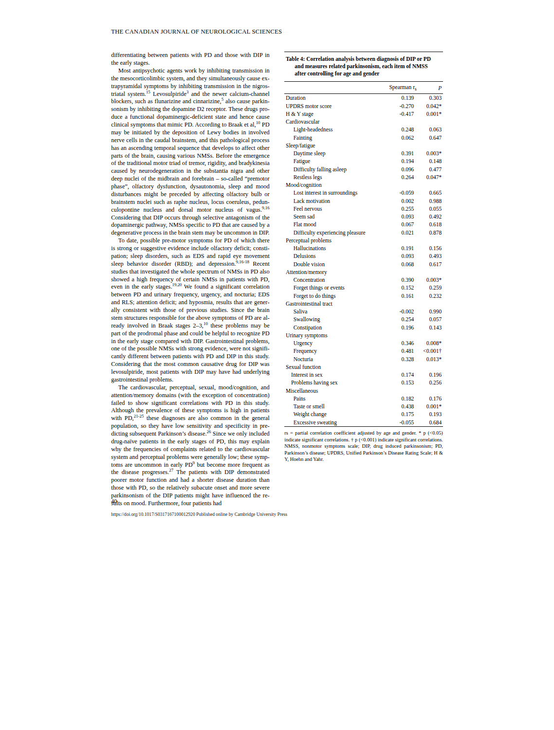THE CANADIAN JOURNAL OF NEUROLOGICAL SCIENCES
differentiating between patients with PD and those with DIP in the early stages.
Most antipsychotic agents work by inhibiting transmission in the mesocorticolimbic system, and they simultaneously cause extrapyramidal symptoms by inhibiting transmission in the nigrostriatal system.15 Levosulpiride3 and the newer calcium-channel blockers, such as flunarizine and cinnarizine,5 also cause parkinsonism by inhibiting the dopamine D2 receptor. These drugs produce a functional dopaminergic-deficient state and hence cause clinical symptoms that mimic PD. According to Braak et al,10 PD may be initiated by the deposition of Lewy bodies in involved nerve cells in the caudal brainstem, and this pathological process has an ascending temporal sequence that develops to affect other parts of the brain, causing various NMSs. Before the emergence of the traditional motor triad of tremor, rigidity, and bradykinesia caused by neurodegeneration in the substantia nigra and other deep nuclei of the midbrain and forebrain – so-called “premotor phase”, olfactory dysfunction, dysautonomia, sleep and mood disturbances might be preceded by affecting olfactory bulb or brainstem nuclei such as raphe nucleus, locus coeruleus, pedunculopontine nucleus and dorsal motor nucleus of vagus.9,16 Considering that DIP occurs through selective antagonism of the dopaminergic pathway, NMSs specific to PD that are caused by a degenerative process in the brain stem may be uncommon in DIP.
To date, possible pre-motor symptoms for PD of which there is strong or suggestive evidence include olfactory deficit; constipation; sleep disorders, such as EDS and rapid eye movement sleep behavior disorder (RBD); and depression.9,16-18 Recent studies that investigated the whole spectrum of NMSs in PD also showed a high frequency of certain NMSs in patients with PD, even in the early stages.19,20 We found a significant correlation between PD and urinary frequency, urgency, and nocturia; EDS and RLS; attention deficit; and hyposmia, results that are generally consistent with those of previous studies. Since the brain stem structures responsible for the above symptoms of PD are already involved in Braak stages 2–3,10 these problems may be part of the prodromal phase and could be helpful to recognize PD in the early stage compared with DIP. Gastrointestinal problems, one of the possible NMSs with strong evidence, were not significantly different between patients with PD and DIP in this study. Considering that the most common causative drug for DIP was levosulpiride, most patients with DIP may have had underlying gastrointestinal problems.
The cardiovascular, perceptual, sexual, mood/cognition, and attention/memory domains (with the exception of concentration) failed to show significant correlations with PD in this study. Although the prevalence of these symptoms is high in patients with PD,21-25 these diagnoses are also common in the general population, so they have low sensitivity and specificity in predicting subsequent Parkinson’s disease.26 Since we only included drug-naïve patients in the early stages of PD, this may explain why the frequencies of complaints related to the cardiovascular system and perceptual problems were generally low; these symptoms are uncommon in early PD9 but become more frequent as the disease progresses.27 The patients with DIP demonstrated poorer motor function and had a shorter disease duration than those with PD, so the relatively subacute onset and more severe parkinsonism of the DIP patients might have influenced the results on mood. Furthermore, four patients had
Table 4: Correlation analysis between diagnosis of DIP or PD and measures related parkinsonism, each item of NMSS after controlling for age and gender
| | Spearman r s | P |
| --- | --- | --- |
| Duration | 0.139 | 0.303 |
| UPDRS motor score | -0.270 | 0.042* |
| H & Y stage | -0.417 | 0.001* |
| Cardiovascular | | |
| Light-headedness | 0.248 | 0.063 |
| Fainting | 0.062 | 0.647 |
| Sleep/fatigue | | |
| Daytime sleep | 0.391 | 0.003* |
| Fatigue | 0.194 | 0.148 |
| Difficulty falling asleep | 0.096 | 0.477 |
| Restless legs | 0.264 | 0.047* |
| Mood/cognition | | |
| Lost interest in surroundings | -0.059 | 0.665 |
| Lack motivation | 0.002 | 0.988 |
| Feel nervous | 0.255 | 0.055 |
| Seem sad | 0.093 | 0.492 |
| Flat mood | 0.067 | 0.618 |
| Difficulty experiencing pleasure | 0.021 | 0.878 |
| Perceptual problems | | |
| Hallucinations | 0.191 | 0.156 |
| Delusions | 0.093 | 0.493 |
| Double vision | 0.068 | 0.617 |
| Attention/memory | | |
| Concentration | 0.390 | 0.003* |
| Forget things or events | 0.152 | 0.259 |
| Forget to do things | 0.161 | 0.232 |
| Gastrointestinal tract | | |
| Saliva | -0.002 | 0.990 |
| Swallowing | 0.254 | 0.057 |
| Constipation | 0.196 | 0.143 |
| Urinary symptoms | | |
| Urgency | 0.346 | 0.008* |
| Frequency | 0.481 | <0.001† |
| Nocturia | 0.328 | 0.013* |
| Sexual function | | |
| Interest in sex | 0.174 | 0.196 |
| Problems having sex | 0.153 | 0.256 |
| Miscellaneous | | |
| Pains | 0.182 | 0.176 |
| Taste or smell | 0.438 | 0.001* |
| Weight change | 0.175 | 0.193 |
| Excessive sweating | -0.055 | 0.684 |
rs = partial correlation coefficient adjusted by age and gender. * p (<0.05) indicate significant correlations. † p (<0.001) indicate significant correlations. NMSS, nonmotor symptoms scale; DIP, drug induced parkinsonism; PD, Parkinson’s disease; UPDRS, Unified Parkinson’s Disease Rating Scale; H & Y, Hoehn and Yahr.
40
https://doi.org/10.1017/S0317167100012920 Published online by Cambridge University Press